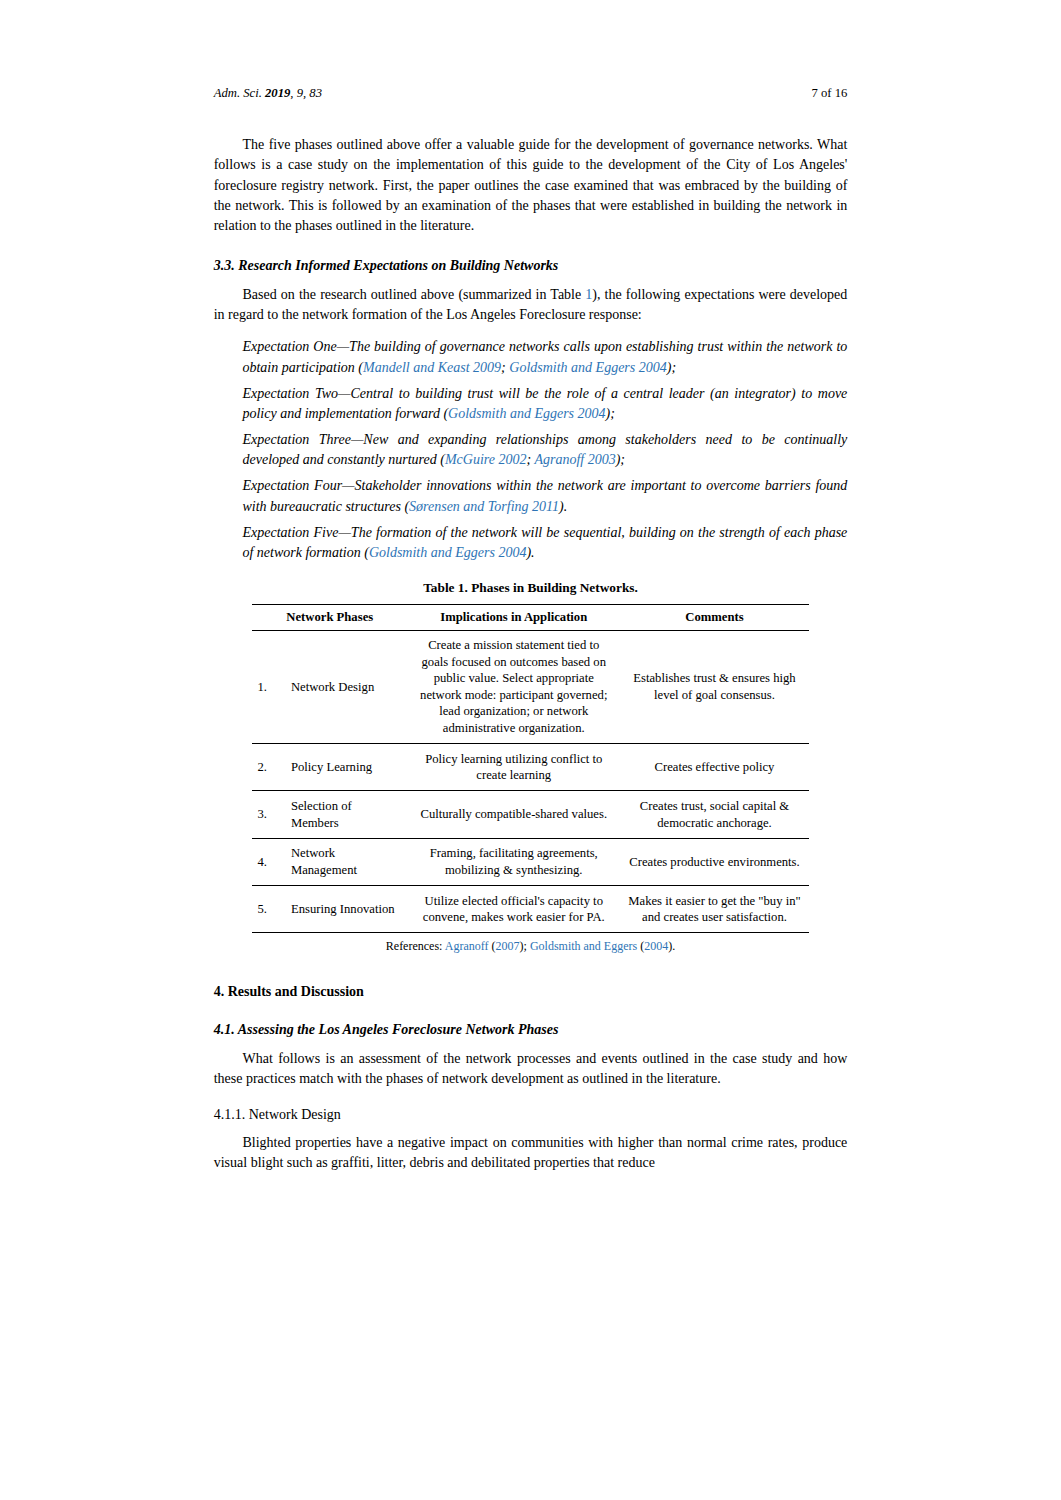Adm. Sci. 2019, 9, 83
7 of 16
The five phases outlined above offer a valuable guide for the development of governance networks. What follows is a case study on the implementation of this guide to the development of the City of Los Angeles' foreclosure registry network. First, the paper outlines the case examined that was embraced by the building of the network. This is followed by an examination of the phases that were established in building the network in relation to the phases outlined in the literature.
3.3. Research Informed Expectations on Building Networks
Based on the research outlined above (summarized in Table 1), the following expectations were developed in regard to the network formation of the Los Angeles Foreclosure response:
Expectation One—The building of governance networks calls upon establishing trust within the network to obtain participation (Mandell and Keast 2009; Goldsmith and Eggers 2004);
Expectation Two—Central to building trust will be the role of a central leader (an integrator) to move policy and implementation forward (Goldsmith and Eggers 2004);
Expectation Three—New and expanding relationships among stakeholders need to be continually developed and constantly nurtured (McGuire 2002; Agranoff 2003);
Expectation Four—Stakeholder innovations within the network are important to overcome barriers found with bureaucratic structures (Sørensen and Torfing 2011).
Expectation Five—The formation of the network will be sequential, building on the strength of each phase of network formation (Goldsmith and Eggers 2004).
Table 1. Phases in Building Networks.
| Network Phases | Implications in Application | Comments |
| --- | --- | --- |
| 1. | Network Design | Create a mission statement tied to goals focused on outcomes based on public value. Select appropriate network mode: participant governed; lead organization; or network administrative organization. | Establishes trust & ensures high level of goal consensus. |
| 2. | Policy Learning | Policy learning utilizing conflict to create learning | Creates effective policy |
| 3. | Selection of Members | Culturally compatible-shared values. | Creates trust, social capital & democratic anchorage. |
| 4. | Network Management | Framing, facilitating agreements, mobilizing & synthesizing. | Creates productive environments. |
| 5. | Ensuring Innovation | Utilize elected official's capacity to convene, makes work easier for PA. | Makes it easier to get the "buy in" and creates user satisfaction. |
References: Agranoff (2007); Goldsmith and Eggers (2004).
4. Results and Discussion
4.1. Assessing the Los Angeles Foreclosure Network Phases
What follows is an assessment of the network processes and events outlined in the case study and how these practices match with the phases of network development as outlined in the literature.
4.1.1. Network Design
Blighted properties have a negative impact on communities with higher than normal crime rates, produce visual blight such as graffiti, litter, debris and debilitated properties that reduce